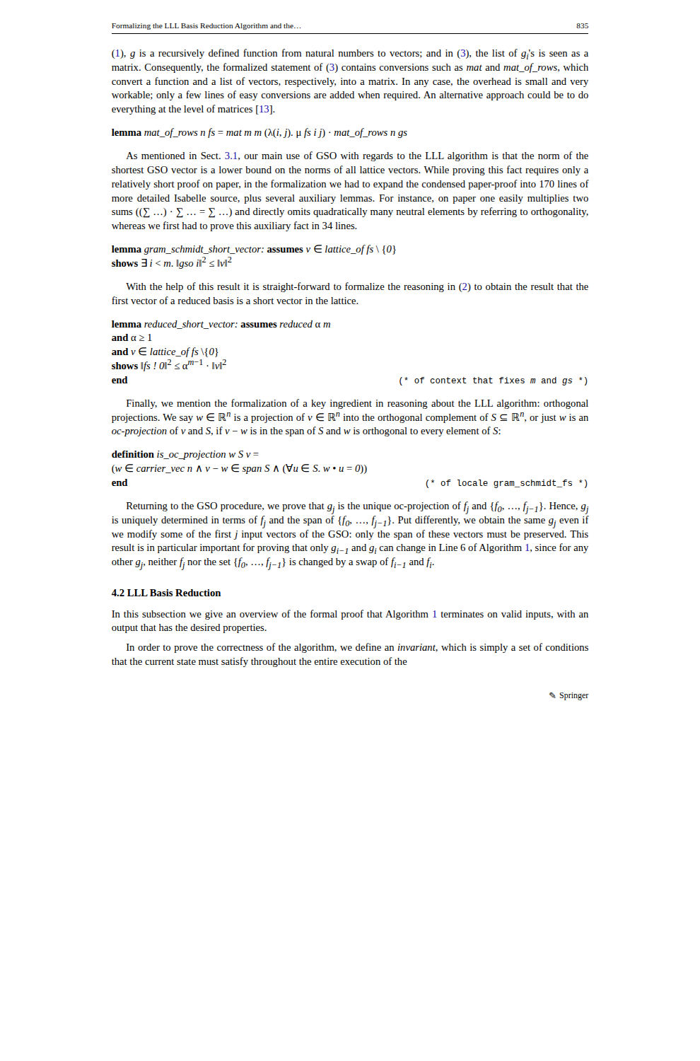Formalizing the LLL Basis Reduction Algorithm and the… 835
(1), g is a recursively defined function from natural numbers to vectors; and in (3), the list of gi's is seen as a matrix. Consequently, the formalized statement of (3) contains conversions such as mat and mat_of_rows, which convert a function and a list of vectors, respectively, into a matrix. In any case, the overhead is small and very workable; only a few lines of easy conversions are added when required. An alternative approach could be to do everything at the level of matrices [13].
lemma mat_of_rows n fs = mat m m (λ(i, j). μ fs i j) · mat_of_rows n gs
As mentioned in Sect. 3.1, our main use of GSO with regards to the LLL algorithm is that the norm of the shortest GSO vector is a lower bound on the norms of all lattice vectors. While proving this fact requires only a relatively short proof on paper, in the formalization we had to expand the condensed paper-proof into 170 lines of more detailed Isabelle source, plus several auxiliary lemmas. For instance, on paper one easily multiplies two sums ((∑ …) · ∑ … = ∑ …) and directly omits quadratically many neutral elements by referring to orthogonality, whereas we first had to prove this auxiliary fact in 34 lines.
lemma gram_schmidt_short_vector: assumes v ∈ lattice_of fs \ {0} shows ∃ i < m. ‖gso i‖2 ≤ ‖v‖2
With the help of this result it is straight-forward to formalize the reasoning in (2) to obtain the result that the first vector of a reduced basis is a short vector in the lattice.
lemma reduced_short_vector: assumes reduced α m and α ≥ 1 and v ∈ lattice_of fs \{0} shows ‖fs ! 0‖2 ≤ αm−1 · ‖v‖2 end(* of context that fixes m and gs *)
Finally, we mention the formalization of a key ingredient in reasoning about the LLL algorithm: orthogonal projections. We say w ∈ ℝn is a projection of v ∈ ℝn into the orthogonal complement of S ⊆ ℝn, or just w is an oc-projection of v and S, if v − w is in the span of S and w is orthogonal to every element of S:
definition is_oc_projection w S v = (w ∈ carrier_vec n ∧ v − w ∈ span S ∧ (∀u ∈ S. w • u = 0)) end(* of locale gram_schmidt_fs *)
Returning to the GSO procedure, we prove that gj is the unique oc-projection of fj and {f0, …, fj−1}. Hence, gj is uniquely determined in terms of fj and the span of {f0, …, fj−1}. Put differently, we obtain the same gj even if we modify some of the first j input vectors of the GSO: only the span of these vectors must be preserved. This result is in particular important for proving that only gi−1 and gi can change in Line 6 of Algorithm 1, since for any other gj, neither fj nor the set {f0, …, fj−1} is changed by a swap of fi−1 and fi.
4.2 LLL Basis Reduction
In this subsection we give an overview of the formal proof that Algorithm 1 terminates on valid inputs, with an output that has the desired properties.
In order to prove the correctness of the algorithm, we define an invariant, which is simply a set of conditions that the current state must satisfy throughout the entire execution of the
✎ Springer